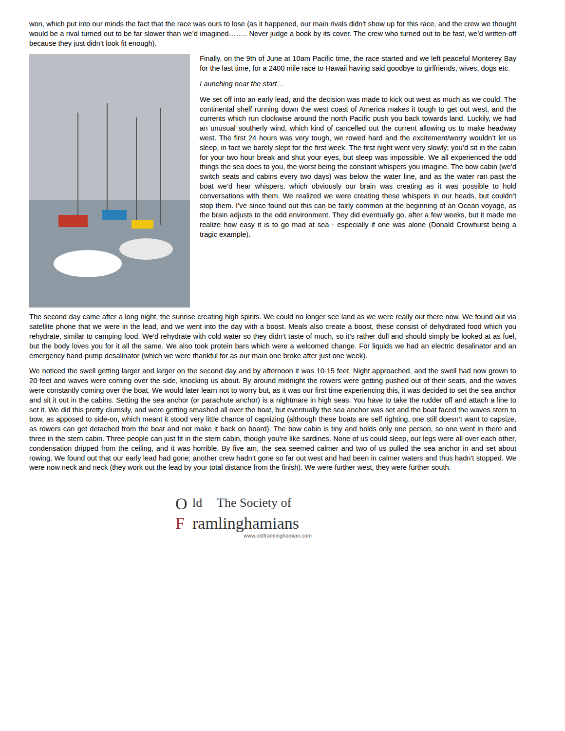won, which put into our minds the fact that the race was ours to lose (as it happened, our main rivals didn't show up for this race, and the crew we thought would be a rival turned out to be far slower than we’d imagined…….. Never judge a book by its cover. The crew who turned out to be fast, we’d written-off because they just didn’t look fit enough).
Finally, on the 9th of June at 10am Pacific time, the race started and we left peaceful Monterey Bay for the last time, for a 2400 mile race to Hawaii having said goodbye to girlfriends, wives, dogs etc.
Launching near the start…
We set off into an early lead, and the decision was made to kick out west as much as we could. The continental shelf running down the west coast of America makes it tough to get out west, and the currents which run clockwise around the north Pacific push you back towards land. Luckily, we had an unusual southerly wind, which kind of cancelled out the current allowing us to make headway west. The first 24 hours was very tough, we rowed hard and the excitement/worry wouldn’t let us sleep, in fact we barely slept for the first week. The first night went very slowly; you’d sit in the cabin for your two hour break and shut your eyes, but sleep was impossible. We all experienced the odd things the sea does to you, the worst being the constant whispers you imagine. The bow cabin (we’d switch seats and cabins every two days) was below the water line, and as the water ran past the boat we’d hear whispers, which obviously our brain was creating as it was possible to hold conversations with them. We realized we were creating these whispers in our heads, but couldn’t stop them. I’ve since found out this can be fairly common at the beginning of an Ocean voyage, as the brain adjusts to the odd environment. They did eventually go, after a few weeks, but it made me realize how easy it is to go mad at sea - especially if one was alone (Donald Crowhurst being a tragic example).
The second day came after a long night, the sunrise creating high spirits. We could no longer see land as we were really out there now. We found out via satellite phone that we were in the lead, and we went into the day with a boost. Meals also create a boost, these consist of dehydrated food which you rehydrate, similar to camping food. We’d rehydrate with cold water so they didn’t taste of much, so it’s rather dull and should simply be looked at as fuel, but the body loves you for it all the same. We also took protein bars which were a welcomed change. For liquids we had an electric desalinator and an emergency hand-pump desalinator (which we were thankful for as our main one broke after just one week).
We noticed the swell getting larger and larger on the second day and by afternoon it was 10-15 feet. Night approached, and the swell had now grown to 20 feet and waves were coming over the side, knocking us about. By around midnight the rowers were getting pushed out of their seats, and the waves were constantly coming over the boat. We would later learn not to worry but, as it was our first time experiencing this, it was decided to set the sea anchor and sit it out in the cabins. Setting the sea anchor (or parachute anchor) is a nightmare in high seas. You have to take the rudder off and attach a line to set it. We did this pretty clumsily, and were getting smashed all over the boat, but eventually the sea anchor was set and the boat faced the waves stern to bow, as apposed to side-on, which meant it stood very little chance of capsizing (although these boats are self righting, one still doesn’t want to capsize, as rowers can get detached from the boat and not make it back on board). The bow cabin is tiny and holds only one person, so one went in there and three in the stern cabin. Three people can just fit in the stern cabin, though you’re like sardines. None of us could sleep, our legs were all over each other, condensation dripped from the ceiling, and it was horrible. By five am, the sea seemed calmer and two of us pulled the sea anchor in and set about rowing. We found out that our early lead had gone; another crew hadn’t gone so far out west and had been in calmer waters and thus hadn't stopped. We were now neck and neck (they work out the lead by your total distance from the finish). We were further west, they were further south.